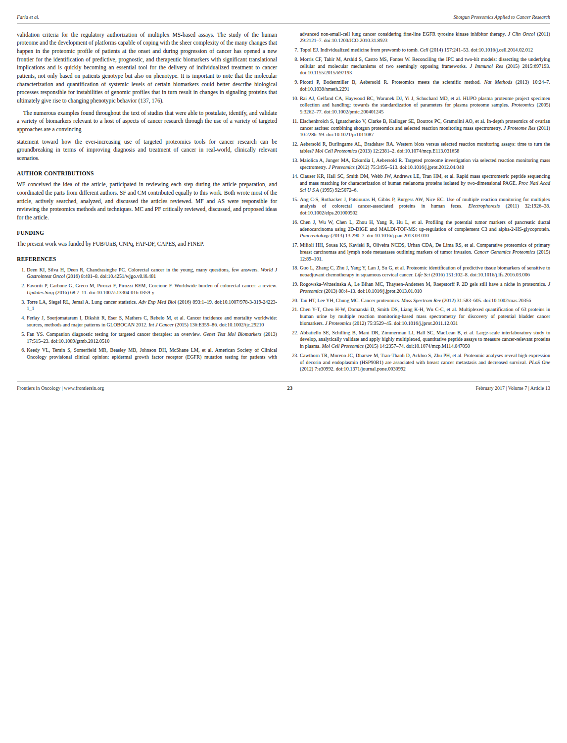Faria et al.
Shotgun Proteomics Applied to Cancer Research
validation criteria for the regulatory authorization of multiplex MS-based assays. The study of the human proteome and the development of platforms capable of coping with the sheer complexity of the many changes that happen in the proteomic profile of patients at the onset and during progression of cancer has opened a new frontier for the identification of predictive, prognostic, and therapeutic biomarkers with significant translational implications and is quickly becoming an essential tool for the delivery of individualized treatment to cancer patients, not only based on patients genotype but also on phenotype. It is important to note that the molecular characterization and quantification of systemic levels of certain biomarkers could better describe biological processes responsible for instabilities of genomic profiles that in turn result in changes in signaling proteins that ultimately give rise to changing phenotypic behavior (137, 176).
The numerous examples found throughout the text of studies that were able to postulate, identify, and validate a variety of biomarkers relevant to a host of aspects of cancer research through the use of a variety of targeted approaches are a convincing
statement toward how the ever-increasing use of targeted proteomics tools for cancer research can be groundbreaking in terms of improving diagnosis and treatment of cancer in real-world, clinically relevant scenarios.
Author Contributions
WF conceived the idea of the article, participated in reviewing each step during the article preparation, and coordinated the parts from different authors. SF and CM contributed equally to this work. Both wrote most of the article, actively searched, analyzed, and discussed the articles reviewed. MF and AS were responsible for reviewing the proteomics methods and techniques. MC and PF critically reviewed, discussed, and proposed ideas for the article.
Funding
The present work was funded by FUB/UnB, CNPq, FAP-DF, CAPES, and FINEP.
References
Deen KI, Silva H, Deen R, Chandrasinghe PC. Colorectal cancer in the young, many questions, few answers. World J Gastrointest Oncol (2016) 8:481–8. doi:10.4251/wjgo.v8.i6.481
Favoriti P, Carbone G, Greco M, Pirozzi F, Pirozzi REM, Corcione F. Worldwide burden of colorectal cancer: a review. Updates Surg (2016) 68:7–11. doi:10.1007/s13304-016-0359-y
Torre LA, Siegel RL, Jemal A. Lung cancer statistics. Adv Exp Med Biol (2016) 893:1–19. doi:10.1007/978-3-319-24223-1_1
Ferlay J, Soerjomataram I, Dikshit R, Eser S, Mathers C, Rebelo M, et al. Cancer incidence and mortality worldwide: sources, methods and major patterns in GLOBOCAN 2012. Int J Cancer (2015) 136:E359–86. doi:10.1002/ijc.29210
Fan YS. Companion diagnostic testing for targeted cancer therapies: an overview. Genet Test Mol Biomarkers (2013) 17:515–23. doi:10.1089/gtmb.2012.0510
Keedy VL, Temin S, Somerfield MR, Beasley MB, Johnson DH, McShane LM, et al. American Society of Clinical Oncology provisional clinical opinion: epidermal growth factor receptor (EGFR) mutation testing for patients with advanced non-small-cell lung cancer considering first-line EGFR tyrosine kinase inhibitor therapy. J Clin Oncol (2011) 29:2121–7. doi:10.1200/JCO.2010.31.8923
Topol EJ. Individualized medicine from prewomb to tomb. Cell (2014) 157:241–53. doi:10.1016/j.cell.2014.02.012
Morris CF, Tahir M, Arshid S, Castro MS, Fontes W. Reconciling the IPC and two-hit models: dissecting the underlying cellular and molecular mechanisms of two seemingly opposing frameworks. J Immunol Res (2015) 2015:697193. doi:10.1155/2015/697193
Picotti P, Bodenmiller B, Aebersold R. Proteomics meets the scientific method. Nat Methods (2013) 10:24–7. doi:10.1038/nmeth.2291
Rai AJ, Gelfand CA, Haywood BC, Warunek DJ, Yi J, Schuchard MD, et al. HUPO plasma proteome project specimen collection and handling: towards the standardization of parameters for plasma proteome samples. Proteomics (2005) 5:3262–77. doi:10.1002/pmic.200401245
Elschenbroich S, Ignatchenko V, Clarke B, Kalloger SE, Boutros PC, Gramolini AO, et al. In-depth proteomics of ovarian cancer ascites: combining shotgun proteomics and selected reaction monitoring mass spectrometry. J Proteome Res (2011) 10:2286–99. doi:10.1021/pr1011087
Aebersold R, Burlingame AL, Bradshaw RA. Western blots versus selected reaction monitoring assays: time to turn the tables? Mol Cell Proteomics (2013) 12:2381–2. doi:10.1074/mcp.E113.031658
Maiolica A, Junger MA, Ezkurdia I, Aebersold R. Targeted proteome investigation via selected reaction monitoring mass spectrometry. J Proteomics (2012) 75:3495–513. doi:10.1016/j.jprot.2012.04.048
Clauser KR, Hall SC, Smith DM, Webb JW, Andrews LE, Tran HM, et al. Rapid mass spectrometric peptide sequencing and mass matching for characterization of human melanoma proteins isolated by two-dimensional PAGE. Proc Natl Acad Sci U S A (1995) 92:5072–6.
Ang C-S, Rothacker J, Patsiouras H, Gibbs P, Burgess AW, Nice EC. Use of multiple reaction monitoring for multiplex analysis of colorectal cancer-associated proteins in human feces. Electrophoresis (2011) 32:1926–38. doi:10.1002/elps.201000502
Chen J, Wu W, Chen L, Zhou H, Yang R, Hu L, et al. Profiling the potential tumor markers of pancreatic ductal adenocarcinoma using 2D-DIGE and MALDI-TOF-MS: up-regulation of complement C3 and alpha-2-HS-glycoprotein. Pancreatology (2013) 13:290–7. doi:10.1016/j.pan.2013.03.010
Milioli HH, Sousa KS, Kaviski R, Oliveira NCDS, Urban CDA, De Lima RS, et al. Comparative proteomics of primary breast carcinomas and lymph node metastases outlining markers of tumor invasion. Cancer Genomics Proteomics (2015) 12:89–101.
Guo L, Zhang C, Zhu J, Yang Y, Lan J, Su G, et al. Proteomic identification of predictive tissue biomarkers of sensitive to neoadjuvant chemotherapy in squamous cervical cancer. Life Sci (2016) 151:102–8. doi:10.1016/j.lfs.2016.03.006
Rogowska-Wrzesinska A, Le Bihan MC, Thaysen-Andersen M, Roepstorff P. 2D gels still have a niche in proteomics. J Proteomics (2013) 88:4–13. doi:10.1016/j.jprot.2013.01.010
Tan HT, Lee YH, Chung MC. Cancer proteomics. Mass Spectrom Rev (2012) 31:583–605. doi:10.1002/mas.20356
Chen Y-T, Chen H-W, Domanski D, Smith DS, Liang K-H, Wu C-C, et al. Multiplexed quantification of 63 proteins in human urine by multiple reaction monitoring-based mass spectrometry for discovery of potential bladder cancer biomarkers. J Proteomics (2012) 75:3529–45. doi:10.1016/j.jprot.2011.12.031
Abbatiello SE, Schilling B, Mani DR, Zimmerman LJ, Hall SC, MacLean B, et al. Large-scale interlaboratory study to develop, analytically validate and apply highly multiplexed, quantitative peptide assays to measure cancer-relevant proteins in plasma. Mol Cell Proteomics (2015) 14:2357–74. doi:10.1074/mcp.M114.047050
Cawthorn TR, Moreno JC, Dharsee M, Tran-Thanh D, Ackloo S, Zhu PH, et al. Proteomic analyses reveal high expression of decorin and endoplasmin (HSP90B1) are associated with breast cancer metastasis and decreased survival. PLoS One (2012) 7:e30992. doi:10.1371/journal.pone.0030992
Frontiers in Oncology | www.frontiersin.org
23
February 2017 | Volume 7 | Article 13